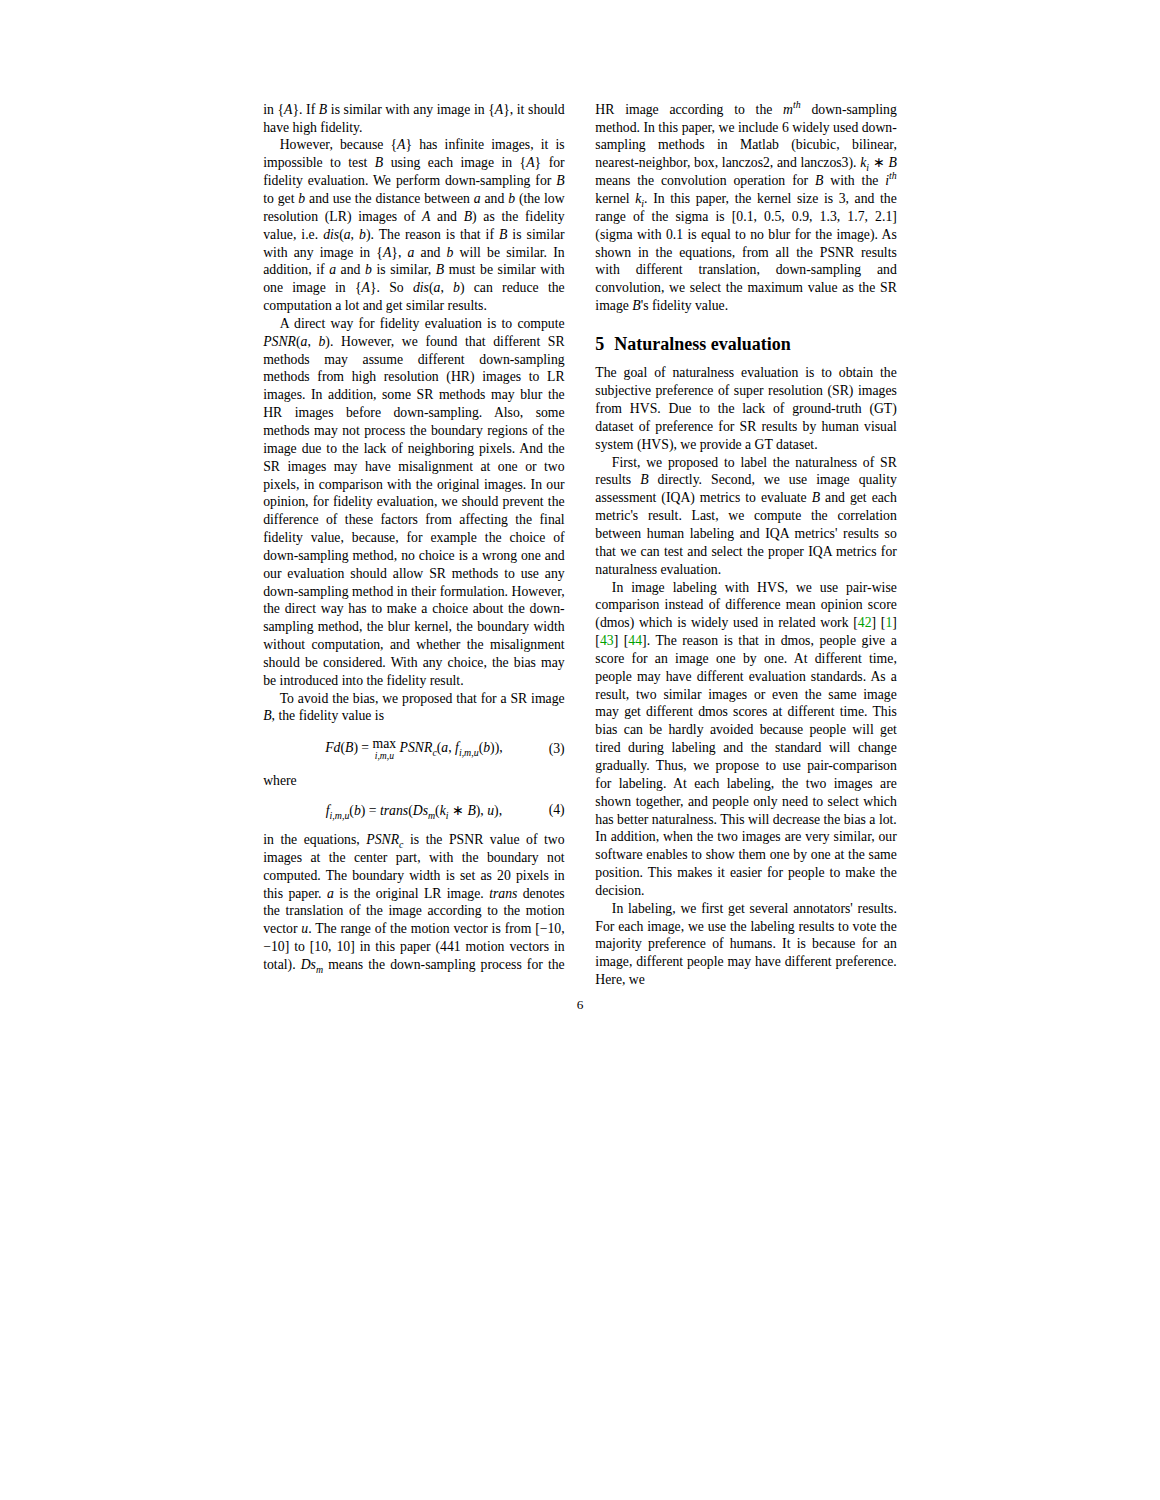in {A}. If B is similar with any image in {A}, it should have high fidelity.
However, because {A} has infinite images, it is impossible to test B using each image in {A} for fidelity evaluation. We perform down-sampling for B to get b and use the distance between a and b (the low resolution (LR) images of A and B) as the fidelity value, i.e. dis(a, b). The reason is that if B is similar with any image in {A}, a and b will be similar. In addition, if a and b is similar, B must be similar with one image in {A}. So dis(a, b) can reduce the computation a lot and get similar results.
A direct way for fidelity evaluation is to compute PSNR(a, b). However, we found that different SR methods may assume different down-sampling methods from high resolution (HR) images to LR images. In addition, some SR methods may blur the HR images before down-sampling. Also, some methods may not process the boundary regions of the image due to the lack of neighboring pixels. And the SR images may have misalignment at one or two pixels, in comparison with the original images. In our opinion, for fidelity evaluation, we should prevent the difference of these factors from affecting the final fidelity value, because, for example the choice of down-sampling method, no choice is a wrong one and our evaluation should allow SR methods to use any down-sampling method in their formulation. However, the direct way has to make a choice about the down-sampling method, the blur kernel, the boundary width without computation, and whether the misalignment should be considered. With any choice, the bias may be introduced into the fidelity result.
To avoid the bias, we proposed that for a SR image B, the fidelity value is
Fd(B) = max i,m,u PSNRc(a, fi,m,u(b)), (3)
where
fi,m,u(b) = trans(Dsm(ki ∗ B), u), (4)
in the equations, PSNRc is the PSNR value of two images at the center part, with the boundary not computed. The boundary width is set as 20 pixels in this paper. a is the original LR image. trans denotes the translation of the image according to the motion vector u. The range of the motion vector is from [−10, −10] to [10, 10] in this paper (441 motion vectors in total). Dsm means the down-sampling process for the HR image according to the mth down-sampling method. In this paper, we include 6 widely used down-sampling methods in Matlab (bicubic, bilinear, nearest-neighbor, box, lanczos2, and lanczos3). ki ∗ B means the convolution operation for B with the ith kernel ki. In this paper, the kernel size is 3, and the range of the sigma is [0.1, 0.5, 0.9, 1.3, 1.7, 2.1] (sigma with 0.1 is equal to no blur for the image). As shown in the equations, from all the PSNR results with different translation, down-sampling and convolution, we select the maximum value as the SR image B's fidelity value.
5 Naturalness evaluation
The goal of naturalness evaluation is to obtain the subjective preference of super resolution (SR) images from HVS. Due to the lack of ground-truth (GT) dataset of preference for SR results by human visual system (HVS), we provide a GT dataset.
First, we proposed to label the naturalness of SR results B directly. Second, we use image quality assessment (IQA) metrics to evaluate B and get each metric's result. Last, we compute the correlation between human labeling and IQA metrics' results so that we can test and select the proper IQA metrics for naturalness evaluation.
In image labeling with HVS, we use pair-wise comparison instead of difference mean opinion score (dmos) which is widely used in related work [42] [1] [43] [44]. The reason is that in dmos, people give a score for an image one by one. At different time, people may have different evaluation standards. As a result, two similar images or even the same image may get different dmos scores at different time. This bias can be hardly avoided because people will get tired during labeling and the standard will change gradually. Thus, we propose to use pair-comparison for labeling. At each labeling, the two images are shown together, and people only need to select which has better naturalness. This will decrease the bias a lot. In addition, when the two images are very similar, our software enables to show them one by one at the same position. This makes it easier for people to make the decision.
In labeling, we first get several annotators' results. For each image, we use the labeling results to vote the majority preference of humans. It is because for an image, different people may have different preference. Here, we
6